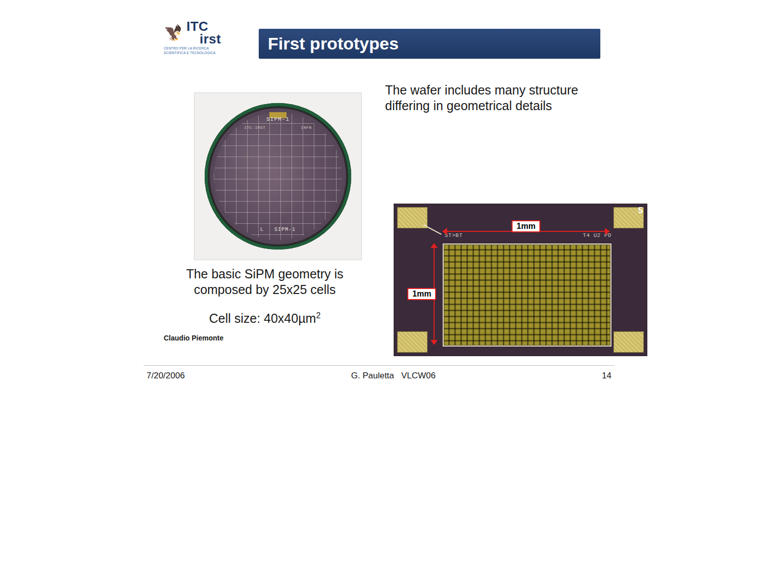🦅
ITC
irst
Centro per la Ricerca
Scientifica e Tecnologica
First prototypes
SIPM-1
ITC-IRST INFN
L SIPM-1
The wafer includes many structure differing in geometrical details
5
ST>BT T4 U2 PD
1mm
1mm
The basic SiPM geometry is composed by 25x25 cells
Cell size: 40x40µm2
Claudio Piemonte
7/20/2006
G. Pauletta VLCW06
14